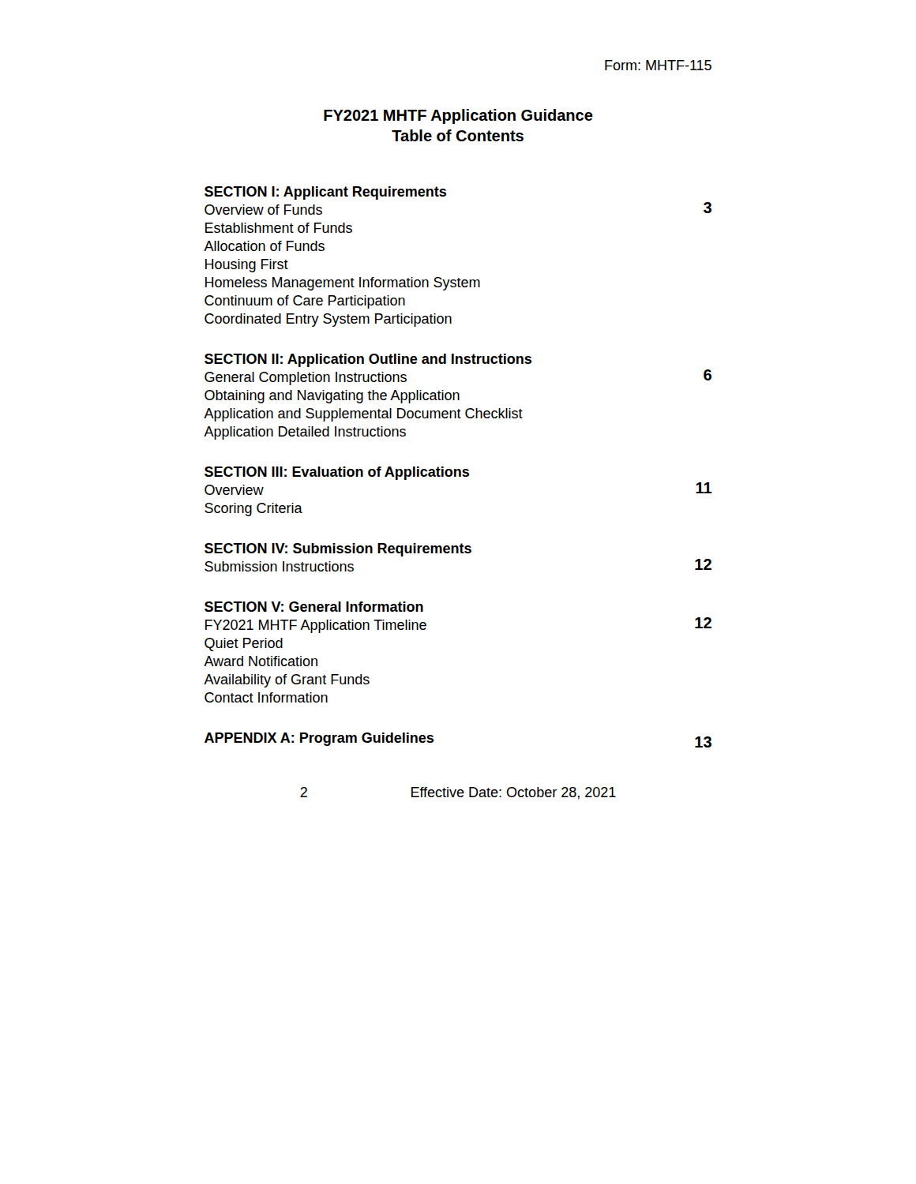Form: MHTF-115
FY2021 MHTF Application Guidance
Table of Contents
SECTION I: Applicant Requirements
Overview of Funds
Establishment of Funds
Allocation of Funds
Housing First
Homeless Management Information System
Continuum of Care Participation
Coordinated Entry System Participation
3
SECTION II: Application Outline and Instructions
General Completion Instructions
Obtaining and Navigating the Application
Application and Supplemental Document Checklist
Application Detailed Instructions
6
SECTION III: Evaluation of Applications
Overview
Scoring Criteria
11
SECTION IV: Submission Requirements
Submission Instructions
12
SECTION V: General Information
FY2021 MHTF Application Timeline
Quiet Period
Award Notification
Availability of Grant Funds
Contact Information
12
APPENDIX A: Program Guidelines
13
2 Effective Date: October 28, 2021